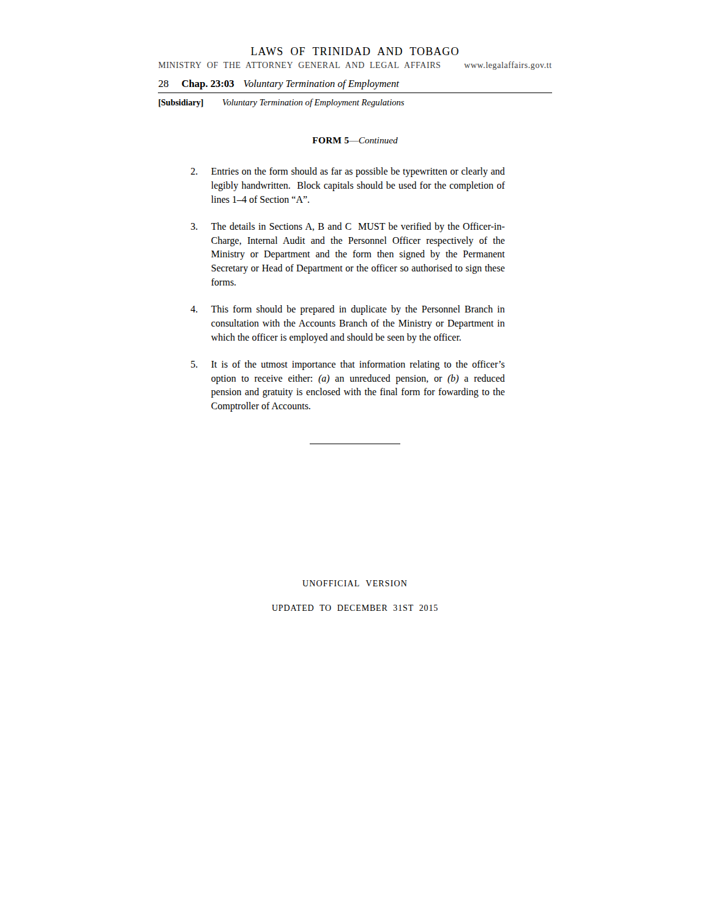LAWS OF TRINIDAD AND TOBAGO
MINISTRY OF THE ATTORNEY GENERAL AND LEGAL AFFAIRS www.legalaffairs.gov.tt
28 Chap. 23:03 Voluntary Termination of Employment
[Subsidiary] Voluntary Termination of Employment Regulations
FORM 5—Continued
2. Entries on the form should as far as possible be typewritten or clearly and legibly handwritten. Block capitals should be used for the completion of lines 1–4 of Section “A”.
3. The details in Sections A, B and C MUST be verified by the Officer-in-Charge, Internal Audit and the Personnel Officer respectively of the Ministry or Department and the form then signed by the Permanent Secretary or Head of Department or the officer so authorised to sign these forms.
4. This form should be prepared in duplicate by the Personnel Branch in consultation with the Accounts Branch of the Ministry or Department in which the officer is employed and should be seen by the officer.
5. It is of the utmost importance that information relating to the officer’s option to receive either: (a) an unreduced pension, or (b) a reduced pension and gratuity is enclosed with the final form for fowarding to the Comptroller of Accounts.
UNOFFICIAL VERSION
UPDATED TO DECEMBER 31ST 2015